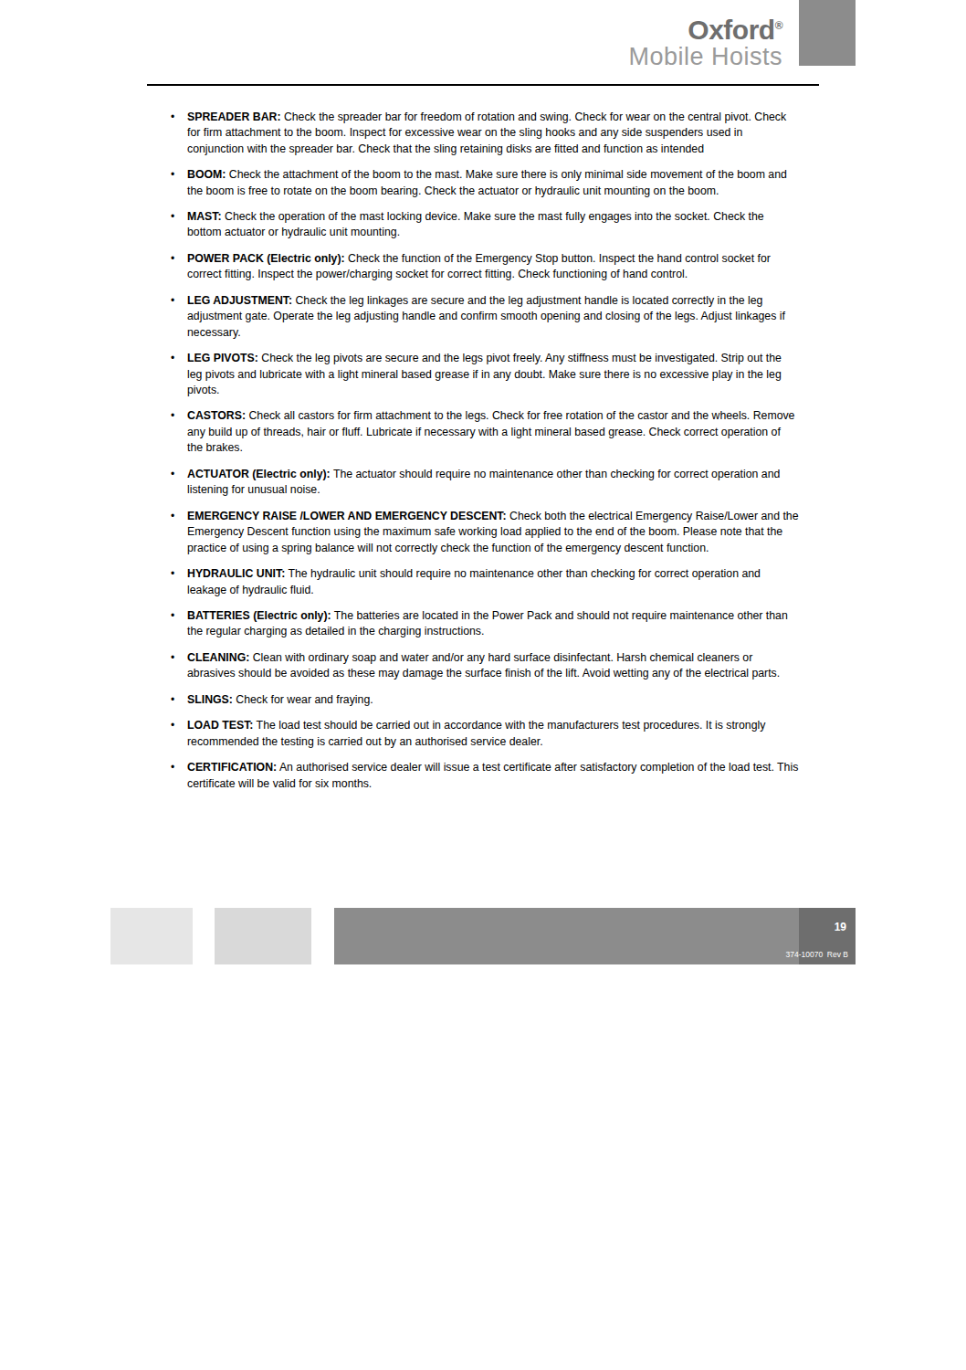Oxford®
Mobile Hoists
SPREADER BAR: Check the spreader bar for freedom of rotation and swing. Check for wear on the central pivot. Check for firm attachment to the boom. Inspect for excessive wear on the sling hooks and any side suspenders used in conjunction with the spreader bar. Check that the sling retaining disks are fitted and function as intended
BOOM: Check the attachment of the boom to the mast. Make sure there is only minimal side movement of the boom and the boom is free to rotate on the boom bearing. Check the actuator or hydraulic unit mounting on the boom.
MAST: Check the operation of the mast locking device. Make sure the mast fully engages into the socket. Check the bottom actuator or hydraulic unit mounting.
POWER PACK (Electric only): Check the function of the Emergency Stop button. Inspect the hand control socket for correct fitting. Inspect the power/charging socket for correct fitting. Check functioning of hand control.
LEG ADJUSTMENT: Check the leg linkages are secure and the leg adjustment handle is located correctly in the leg adjustment gate. Operate the leg adjusting handle and confirm smooth opening and closing of the legs. Adjust linkages if necessary.
LEG PIVOTS: Check the leg pivots are secure and the legs pivot freely. Any stiffness must be investigated. Strip out the leg pivots and lubricate with a light mineral based grease if in any doubt. Make sure there is no excessive play in the leg pivots.
CASTORS: Check all castors for firm attachment to the legs. Check for free rotation of the castor and the wheels. Remove any build up of threads, hair or fluff. Lubricate if necessary with a light mineral based grease. Check correct operation of the brakes.
ACTUATOR (Electric only): The actuator should require no maintenance other than checking for correct operation and listening for unusual noise.
EMERGENCY RAISE /LOWER AND EMERGENCY DESCENT: Check both the electrical Emergency Raise/Lower and the Emergency Descent function using the maximum safe working load applied to the end of the boom. Please note that the practice of using a spring balance will not correctly check the function of the emergency descent function.
HYDRAULIC UNIT: The hydraulic unit should require no maintenance other than checking for correct operation and leakage of hydraulic fluid.
BATTERIES (Electric only): The batteries are located in the Power Pack and should not require maintenance other than the regular charging as detailed in the charging instructions.
CLEANING: Clean with ordinary soap and water and/or any hard surface disinfectant. Harsh chemical cleaners or abrasives should be avoided as these may damage the surface finish of the lift. Avoid wetting any of the electrical parts.
SLINGS: Check for wear and fraying.
LOAD TEST: The load test should be carried out in accordance with the manufacturers test procedures. It is strongly recommended the testing is carried out by an authorised service dealer.
CERTIFICATION: An authorised service dealer will issue a test certificate after satisfactory completion of the load test. This certificate will be valid for six months.
19
374-10070 Rev B